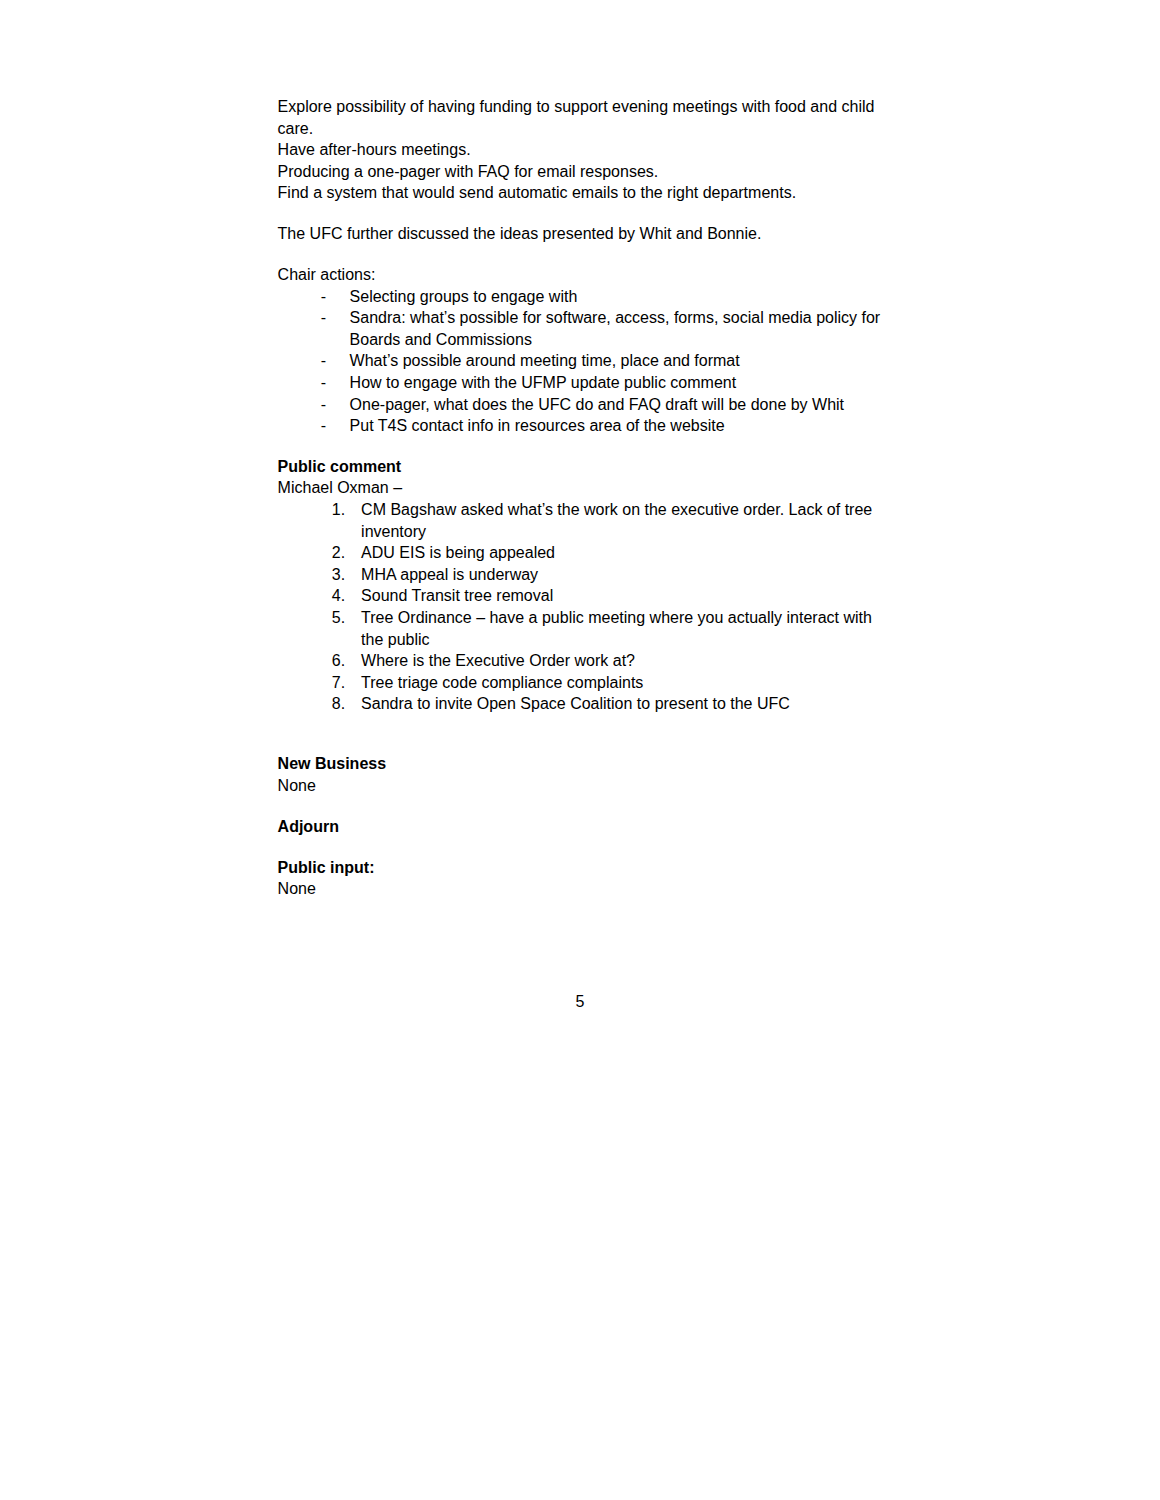Explore possibility of having funding to support evening meetings with food and child care.
Have after-hours meetings.
Producing a one-pager with FAQ for email responses.
Find a system that would send automatic emails to the right departments.
The UFC further discussed the ideas presented by Whit and Bonnie.
Chair actions:
Selecting groups to engage with
Sandra: what’s possible for software, access, forms, social media policy for Boards and Commissions
What’s possible around meeting time, place and format
How to engage with the UFMP update public comment
One-pager, what does the UFC do and FAQ draft will be done by Whit
Put T4S contact info in resources area of the website
Public comment
Michael Oxman –
CM Bagshaw asked what’s the work on the executive order. Lack of tree inventory
ADU EIS is being appealed
MHA appeal is underway
Sound Transit tree removal
Tree Ordinance – have a public meeting where you actually interact with the public
Where is the Executive Order work at?
Tree triage code compliance complaints
Sandra to invite Open Space Coalition to present to the UFC
New Business
None
Adjourn
Public input:
None
5